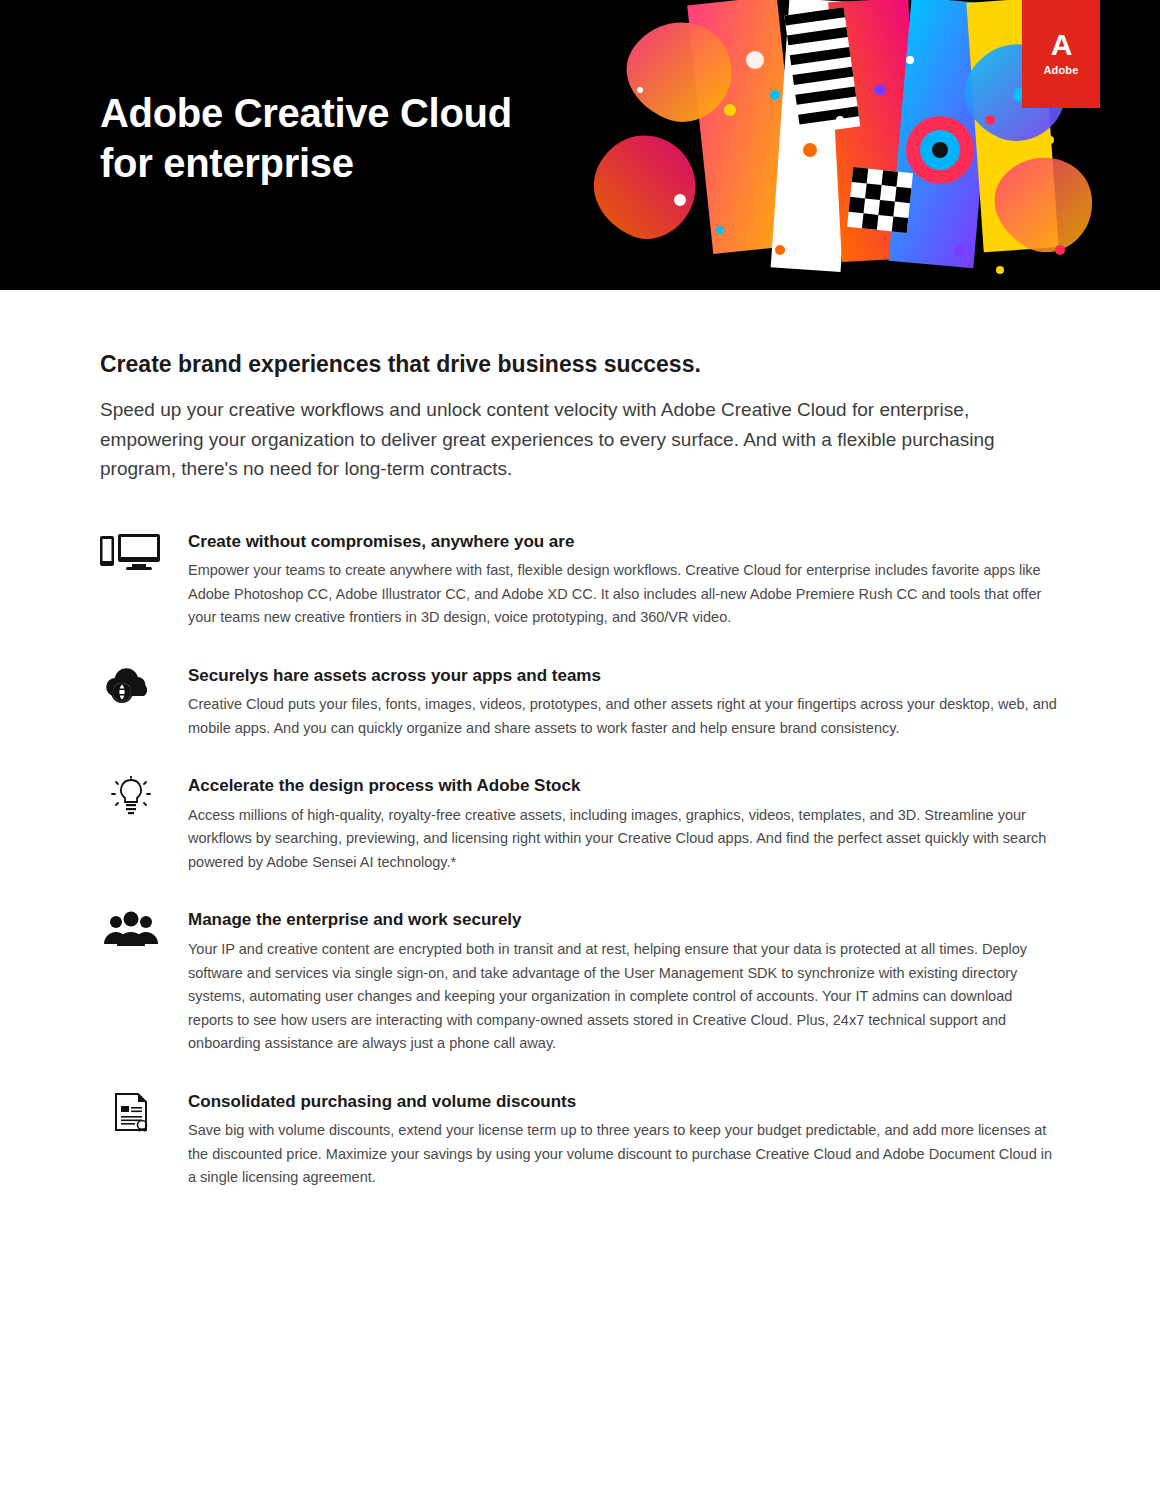A Adobe
Adobe Creative Cloud
for enterprise
Create brand experiences that drive business success.
Speed up your creative workflows and unlock content velocity with Adobe Creative Cloud for enterprise, empowering your organization to deliver great experiences to every surface. And with a flexible purchasing program, there's no need for long-term contracts.
Create without compromises, anywhere you are
Empower your teams to create anywhere with fast, flexible design workflows. Creative Cloud for enterprise includes favorite apps like Adobe Photoshop CC, Adobe Illustrator CC, and Adobe XD CC. It also includes all-new Adobe Premiere Rush CC and tools that offer your teams new creative frontiers in 3D design, voice prototyping, and 360/VR video.
Securelys hare assets across your apps and teams
Creative Cloud puts your files, fonts, images, videos, prototypes, and other assets right at your fingertips across your desktop, web, and mobile apps. And you can quickly organize and share assets to work faster and help ensure brand consistency.
Accelerate the design process with Adobe Stock
Access millions of high-quality, royalty-free creative assets, including images, graphics, videos, templates, and 3D. Streamline your workflows by searching, previewing, and licensing right within your Creative Cloud apps. And find the perfect asset quickly with search powered by Adobe Sensei AI technology.*
Manage the enterprise and work securely
Your IP and creative content are encrypted both in transit and at rest, helping ensure that your data is protected at all times. Deploy software and services via single sign-on, and take advantage of the User Management SDK to synchronize with existing directory systems, automating user changes and keeping your organization in complete control of accounts. Your IT admins can download reports to see how users are interacting with company-owned assets stored in Creative Cloud. Plus, 24x7 technical support and onboarding assistance are always just a phone call away.
Consolidated purchasing and volume discounts
Save big with volume discounts, extend your license term up to three years to keep your budget predictable, and add more licenses at the discounted price. Maximize your savings by using your volume discount to purchase Creative Cloud and Adobe Document Cloud in a single licensing agreement.